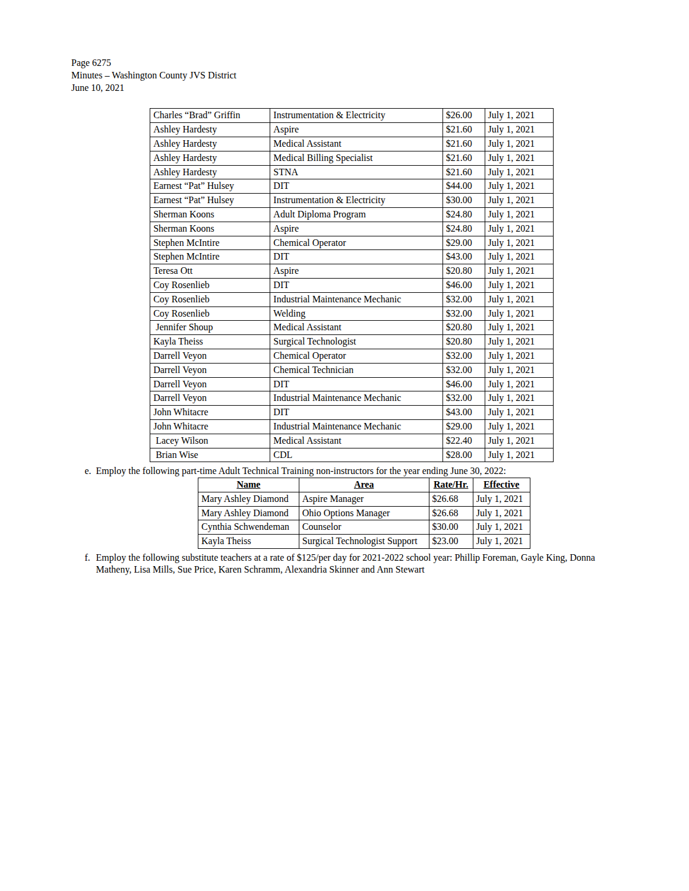Page 6275
Minutes – Washington County JVS District
June 10, 2021
| Charles “Brad” Griffin | Instrumentation & Electricity | $26.00 | July 1, 2021 |
| Ashley Hardesty | Aspire | $21.60 | July 1, 2021 |
| Ashley Hardesty | Medical Assistant | $21.60 | July 1, 2021 |
| Ashley Hardesty | Medical Billing Specialist | $21.60 | July 1, 2021 |
| Ashley Hardesty | STNA | $21.60 | July 1, 2021 |
| Earnest “Pat” Hulsey | DIT | $44.00 | July 1, 2021 |
| Earnest “Pat” Hulsey | Instrumentation & Electricity | $30.00 | July 1, 2021 |
| Sherman Koons | Adult Diploma Program | $24.80 | July 1, 2021 |
| Sherman Koons | Aspire | $24.80 | July 1, 2021 |
| Stephen McIntire | Chemical Operator | $29.00 | July 1, 2021 |
| Stephen McIntire | DIT | $43.00 | July 1, 2021 |
| Teresa Ott | Aspire | $20.80 | July 1, 2021 |
| Coy Rosenlieb | DIT | $46.00 | July 1, 2021 |
| Coy Rosenlieb | Industrial Maintenance Mechanic | $32.00 | July 1, 2021 |
| Coy Rosenlieb | Welding | $32.00 | July 1, 2021 |
| Jennifer Shoup | Medical Assistant | $20.80 | July 1, 2021 |
| Kayla Theiss | Surgical Technologist | $20.80 | July 1, 2021 |
| Darrell Veyon | Chemical Operator | $32.00 | July 1, 2021 |
| Darrell Veyon | Chemical Technician | $32.00 | July 1, 2021 |
| Darrell Veyon | DIT | $46.00 | July 1, 2021 |
| Darrell Veyon | Industrial Maintenance Mechanic | $32.00 | July 1, 2021 |
| John Whitacre | DIT | $43.00 | July 1, 2021 |
| John Whitacre | Industrial Maintenance Mechanic | $29.00 | July 1, 2021 |
| Lacey Wilson | Medical Assistant | $22.40 | July 1, 2021 |
| Brian Wise | CDL | $28.00 | July 1, 2021 |
e. Employ the following part-time Adult Technical Training non-instructors for the year ending June 30, 2022:
| Name | Area | Rate/Hr. | Effective |
| --- | --- | --- | --- |
| Mary Ashley Diamond | Aspire Manager | $26.68 | July 1, 2021 |
| Mary Ashley Diamond | Ohio Options Manager | $26.68 | July 1, 2021 |
| Cynthia Schwendeman | Counselor | $30.00 | July 1, 2021 |
| Kayla Theiss | Surgical Technologist Support | $23.00 | July 1, 2021 |
f. Employ the following substitute teachers at a rate of $125/per day for 2021-2022 school year: Phillip Foreman, Gayle King, Donna Matheny, Lisa Mills, Sue Price, Karen Schramm, Alexandria Skinner and Ann Stewart